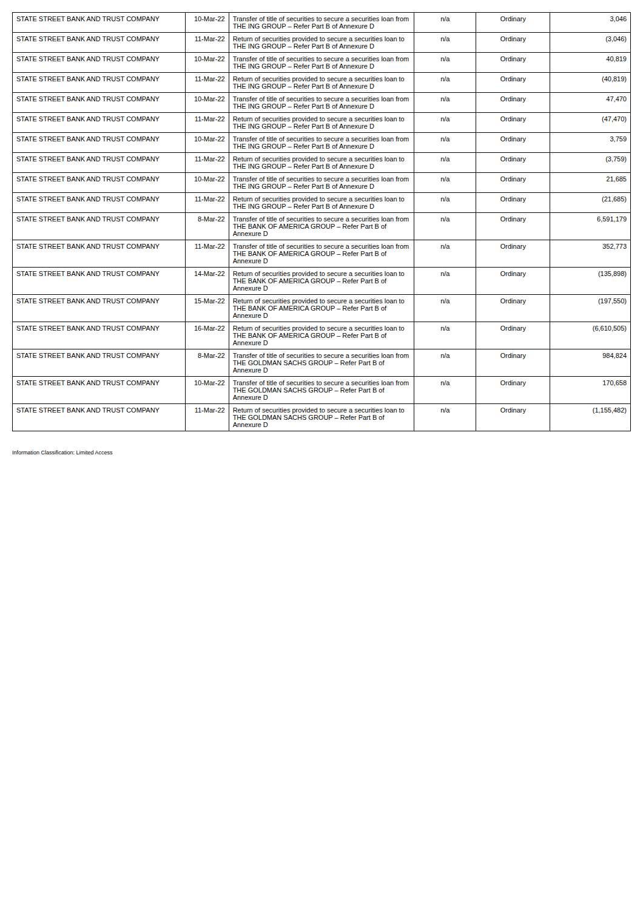| STATE STREET BANK AND TRUST COMPANY | 10-Mar-22 | Transfer of title of securities to secure a securities loan from THE ING GROUP – Refer Part B of Annexure D | n/a | Ordinary | 3,046 |
| STATE STREET BANK AND TRUST COMPANY | 11-Mar-22 | Return of securities provided to secure a securities loan to THE ING GROUP – Refer Part B of Annexure D | n/a | Ordinary | (3,046) |
| STATE STREET BANK AND TRUST COMPANY | 10-Mar-22 | Transfer of title of securities to secure a securities loan from THE ING GROUP – Refer Part B of Annexure D | n/a | Ordinary | 40,819 |
| STATE STREET BANK AND TRUST COMPANY | 11-Mar-22 | Return of securities provided to secure a securities loan to THE ING GROUP – Refer Part B of Annexure D | n/a | Ordinary | (40,819) |
| STATE STREET BANK AND TRUST COMPANY | 10-Mar-22 | Transfer of title of securities to secure a securities loan from THE ING GROUP – Refer Part B of Annexure D | n/a | Ordinary | 47,470 |
| STATE STREET BANK AND TRUST COMPANY | 11-Mar-22 | Return of securities provided to secure a securities loan to THE ING GROUP – Refer Part B of Annexure D | n/a | Ordinary | (47,470) |
| STATE STREET BANK AND TRUST COMPANY | 10-Mar-22 | Transfer of title of securities to secure a securities loan from THE ING GROUP – Refer Part B of Annexure D | n/a | Ordinary | 3,759 |
| STATE STREET BANK AND TRUST COMPANY | 11-Mar-22 | Return of securities provided to secure a securities loan to THE ING GROUP – Refer Part B of Annexure D | n/a | Ordinary | (3,759) |
| STATE STREET BANK AND TRUST COMPANY | 10-Mar-22 | Transfer of title of securities to secure a securities loan from THE ING GROUP – Refer Part B of Annexure D | n/a | Ordinary | 21,685 |
| STATE STREET BANK AND TRUST COMPANY | 11-Mar-22 | Return of securities provided to secure a securities loan to THE ING GROUP – Refer Part B of Annexure D | n/a | Ordinary | (21,685) |
| STATE STREET BANK AND TRUST COMPANY | 8-Mar-22 | Transfer of title of securities to secure a securities loan from THE BANK OF AMERICA GROUP – Refer Part B of Annexure D | n/a | Ordinary | 6,591,179 |
| STATE STREET BANK AND TRUST COMPANY | 11-Mar-22 | Transfer of title of securities to secure a securities loan from THE BANK OF AMERICA GROUP – Refer Part B of Annexure D | n/a | Ordinary | 352,773 |
| STATE STREET BANK AND TRUST COMPANY | 14-Mar-22 | Return of securities provided to secure a securities loan to THE BANK OF AMERICA GROUP – Refer Part B of Annexure D | n/a | Ordinary | (135,898) |
| STATE STREET BANK AND TRUST COMPANY | 15-Mar-22 | Return of securities provided to secure a securities loan to THE BANK OF AMERICA GROUP – Refer Part B of Annexure D | n/a | Ordinary | (197,550) |
| STATE STREET BANK AND TRUST COMPANY | 16-Mar-22 | Return of securities provided to secure a securities loan to THE BANK OF AMERICA GROUP – Refer Part B of Annexure D | n/a | Ordinary | (6,610,505) |
| STATE STREET BANK AND TRUST COMPANY | 8-Mar-22 | Transfer of title of securities to secure a securities loan from THE GOLDMAN SACHS GROUP – Refer Part B of Annexure D | n/a | Ordinary | 984,824 |
| STATE STREET BANK AND TRUST COMPANY | 10-Mar-22 | Transfer of title of securities to secure a securities loan from THE GOLDMAN SACHS GROUP – Refer Part B of Annexure D | n/a | Ordinary | 170,658 |
| STATE STREET BANK AND TRUST COMPANY | 11-Mar-22 | Return of securities provided to secure a securities loan to THE GOLDMAN SACHS GROUP – Refer Part B of Annexure D | n/a | Ordinary | (1,155,482) |
Information Classification: Limited Access